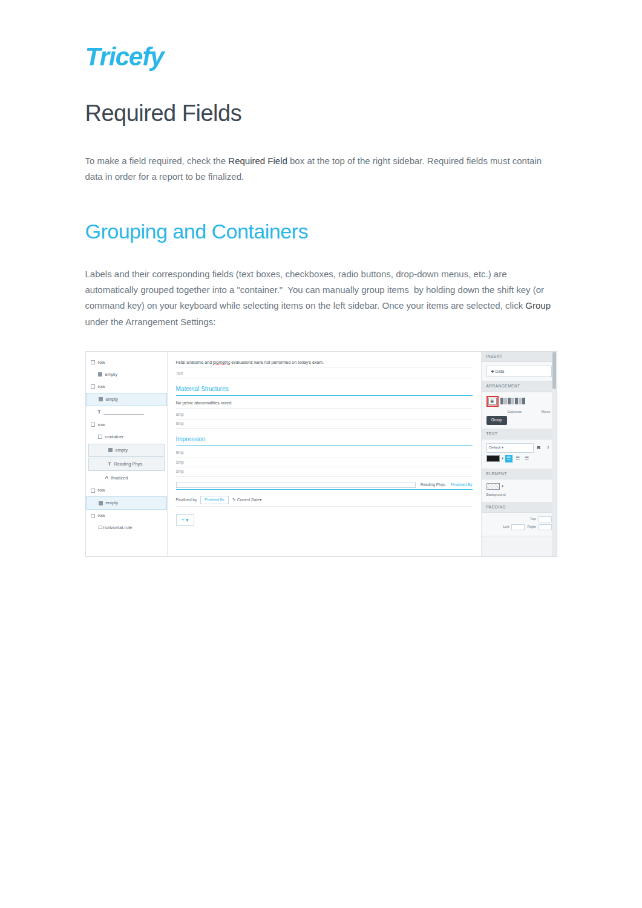Tricefy
Required Fields
To make a field required, check the Required Field box at the top of the right sidebar. Required fields must contain data in order for a report to be finalized.
Grouping and Containers
Labels and their corresponding fields (text boxes, checkboxes, radio buttons, drop-down menus, etc.) are automatically grouped together into a "container." You can manually group items by holding down the shift key (or command key) on your keyboard while selecting items on the left sidebar. Once your items are selected, click Group under the Arrangement Settings:
row
empty
row
empty
T ________________
row
container
empty
T Reading Phys.
A finalized
row
empty
row
☐ horizontal-rule
Fetal anatomic and biometric evaluations were not performed on today's exam.
Text
Maternal Structures
No pelvic abnormalities noted.
Ship
Ship
Impression
Ship
Ship
Ship
Reading Phys. Finalized By
Finalized by Finalized By ✎ Current Date▾
+ ▾
INSERT
✚ Data
ARRANGEMENT
▣
Columns Move
Group
TEXT
Default ▾
B
I
▾
☰
☰
☰
ELEMENT
▾
Background
PADDING
Top
Left
Right